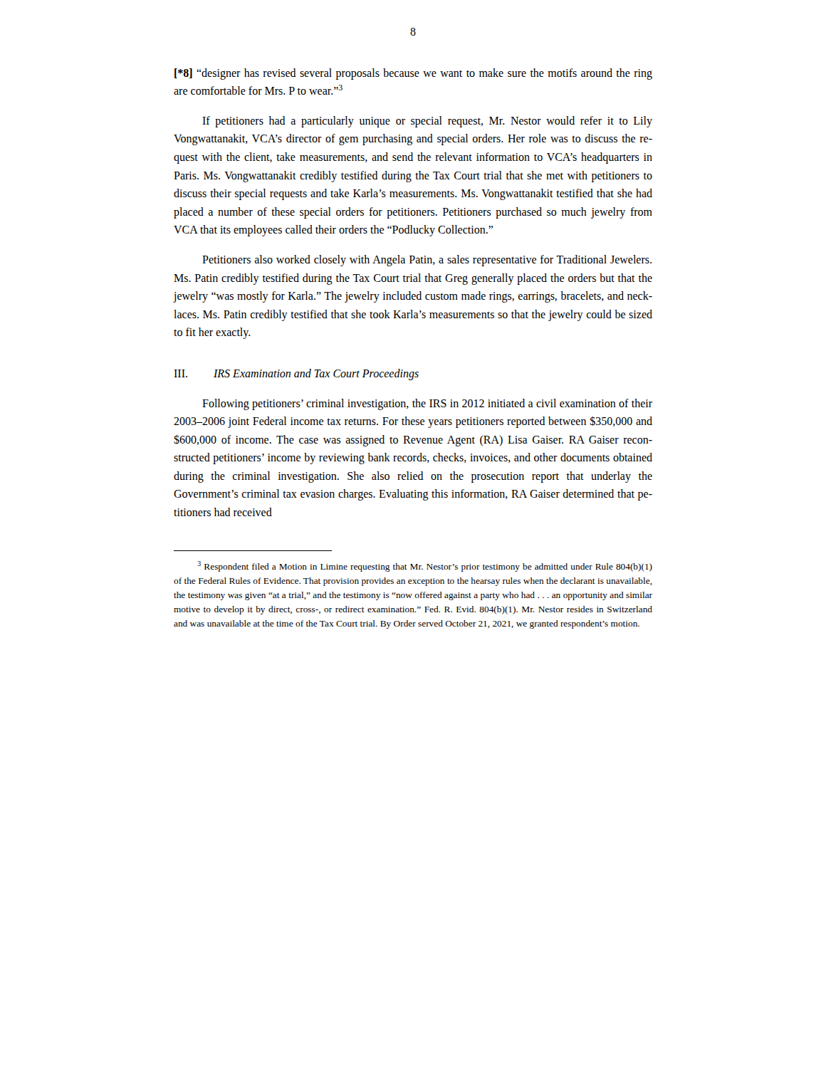8
[*8] “designer has revised several proposals because we want to make sure the motifs around the ring are comfortable for Mrs. P to wear.”3
If petitioners had a particularly unique or special request, Mr. Nestor would refer it to Lily Vongwattanakit, VCA’s director of gem purchasing and special orders. Her role was to discuss the request with the client, take measurements, and send the relevant information to VCA’s headquarters in Paris. Ms. Vongwattanakit credibly testified during the Tax Court trial that she met with petitioners to discuss their special requests and take Karla’s measurements. Ms. Vongwattanakit testified that she had placed a number of these special orders for petitioners. Petitioners purchased so much jewelry from VCA that its employees called their orders the “Podlucky Collection.”
Petitioners also worked closely with Angela Patin, a sales representative for Traditional Jewelers. Ms. Patin credibly testified during the Tax Court trial that Greg generally placed the orders but that the jewelry “was mostly for Karla.” The jewelry included custom made rings, earrings, bracelets, and necklaces. Ms. Patin credibly testified that she took Karla’s measurements so that the jewelry could be sized to fit her exactly.
III. IRS Examination and Tax Court Proceedings
Following petitioners’ criminal investigation, the IRS in 2012 initiated a civil examination of their 2003–2006 joint Federal income tax returns. For these years petitioners reported between $350,000 and $600,000 of income. The case was assigned to Revenue Agent (RA) Lisa Gaiser. RA Gaiser reconstructed petitioners’ income by reviewing bank records, checks, invoices, and other documents obtained during the criminal investigation. She also relied on the prosecution report that underlay the Government’s criminal tax evasion charges. Evaluating this information, RA Gaiser determined that petitioners had received
3 Respondent filed a Motion in Limine requesting that Mr. Nestor’s prior testimony be admitted under Rule 804(b)(1) of the Federal Rules of Evidence. That provision provides an exception to the hearsay rules when the declarant is unavailable, the testimony was given “at a trial,” and the testimony is “now offered against a party who had . . . an opportunity and similar motive to develop it by direct, cross-, or redirect examination.” Fed. R. Evid. 804(b)(1). Mr. Nestor resides in Switzerland and was unavailable at the time of the Tax Court trial. By Order served October 21, 2021, we granted respondent’s motion.